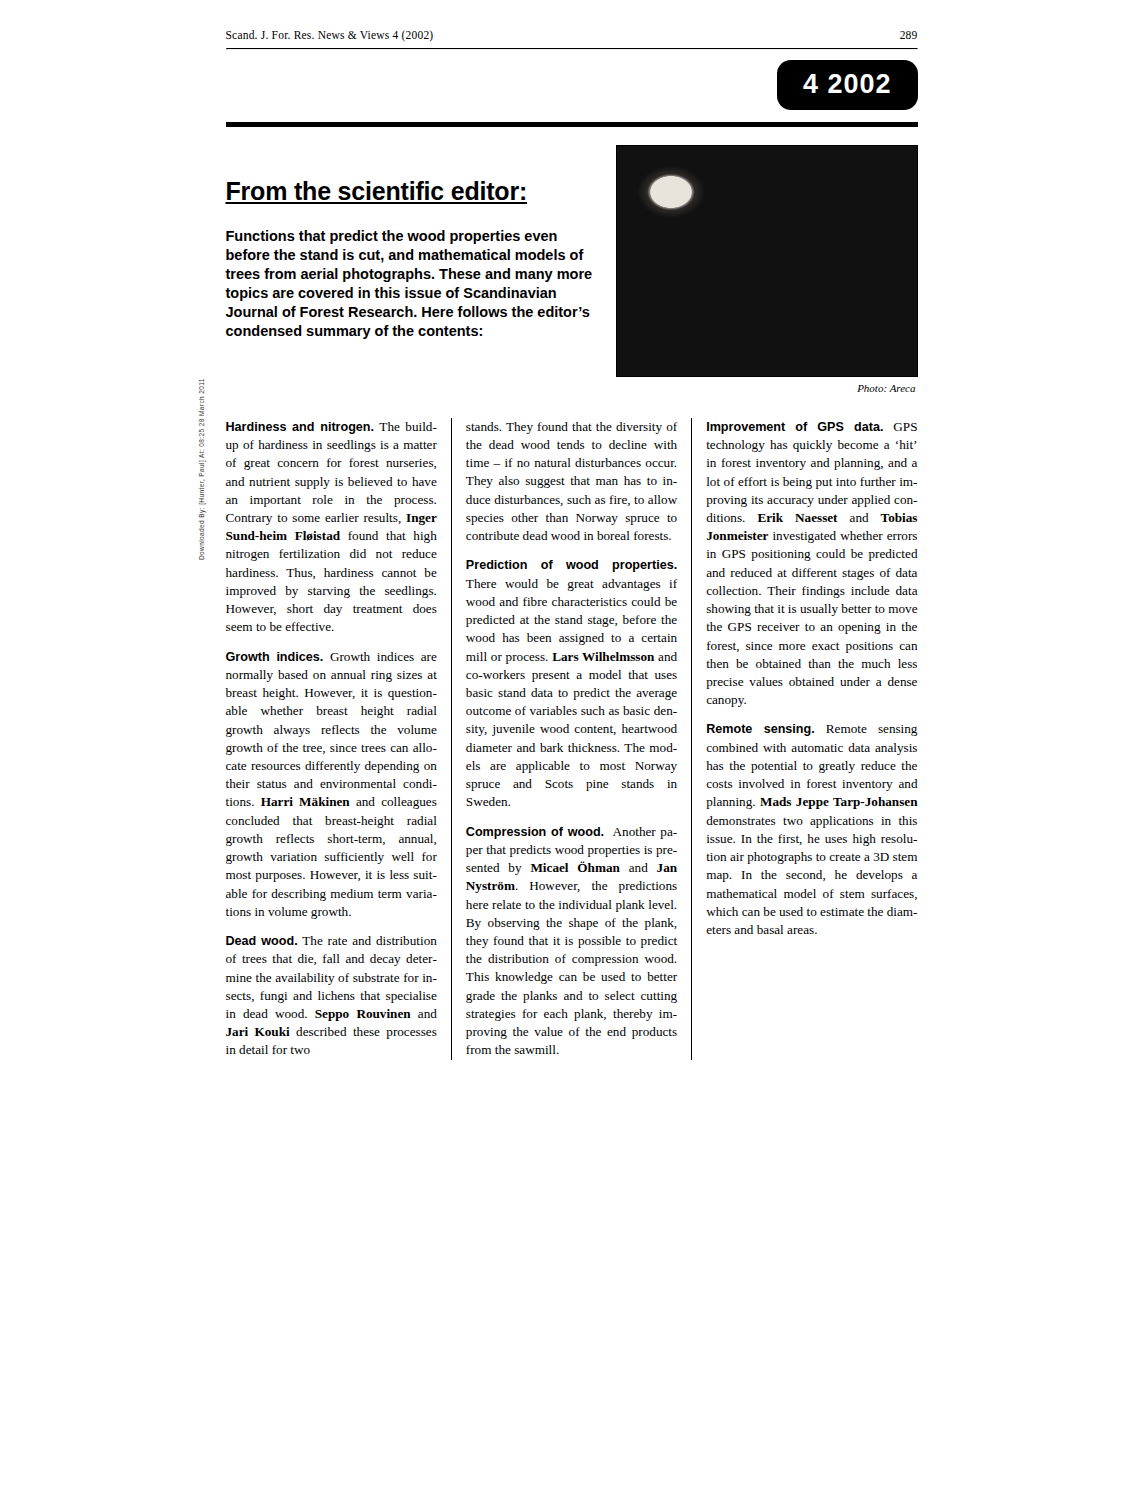Downloaded By: [Hunter, Paul] At: 08:25 28 March 2011
Scand. J. For. Res. News & Views 4 (2002)
289
4 2002
From the scientific editor:
Functions that predict the wood properties even before the stand is cut, and mathe­matical models of trees from aerial photo­graphs. These and many more topics are covered in this issue of Scandinavian Journal of Forest Research. Here follows the editor’s condensed summary of the contents:
Photo: Areca
Hardiness and nitrogen. The build-up of hardiness in seedlings is a matter of great concern for forest nurseries, and nutrient supply is believed to have an important role in the process. Contrary to some earlier results, Inger Sund-heim Fløistad found that high nitrogen fertilization did not reduce hardiness. Thus, hardiness cannot be improved by starving the seedlings. However, short day treatment does seem to be effective.
Growth indices. Growth indices are normally based on annual ring sizes at breast height. However, it is question­able whether breast height radial growth always reflects the volume growth of the tree, since trees can allocate resources differently depending on their status and environmental conditions. Harri Mäkinen and colleagues concluded that breast-height radial growth reflects short-term, annual, growth variation sufficiently well for most purposes. However, it is less suitable for describing medium term variations in volume growth.
Dead wood. The rate and distribution of trees that die, fall and decay determine the availability of substrate for insects, fungi and lichens that specialise in dead wood. Seppo Rouvinen and Jari Kouki described these processes in detail for two
stands. They found that the diversity of the dead wood tends to decline with time – if no natural disturbances occur. They also suggest that man has to induce disturbances, such as fire, to allow species other than Norway spruce to contribute dead wood in boreal forests.
Prediction of wood properties. There would be great advantages if wood and fibre characteristics could be pre­dicted at the stand stage, before the wood has been assigned to a certain mill or process. Lars Wilhelmsson and co-workers present a model that uses basic stand data to predict the average outcome of variables such as basic density, juvenile wood content, heartwood diameter and bark thickness. The models are applicable to most Norway spruce and Scots pine stands in Sweden.
Compression of wood. Another paper that predicts wood properties is presented by Micael Öhman and Jan Nyström. However, the predictions here relate to the individual plank level. By observing the shape of the plank, they found that it is possible to predict the distribution of compression wood. This knowledge can be used to better grade the planks and to select cutting strategies for each plank, thereby improving the value of the end products from the sawmill.
Improvement of GPS data. GPS technology has quickly become a ‘hit’ in forest inventory and planning, and a lot of effort is being put into further improving its accuracy under applied conditions. Erik Naesset and Tobias Jonmeister investigated whether errors in GPS positioning could be predicted and reduced at different stages of data collection. Their findings include data showing that it is usually better to move the GPS receiver to an opening in the forest, since more exact positions can then be obtained than the much less precise values obtained under a dense canopy.
Remote sensing. Remote sensing combined with automatic data analysis has the potential to greatly reduce the costs involved in forest inventory and planning. Mads Jeppe Tarp-Johansen demonstrates two applications in this issue. In the first, he uses high reso­lution air photographs to create a 3D stem map. In the second, he develops a mathematical model of stem surfaces, which can be used to estimate the diameters and basal areas.